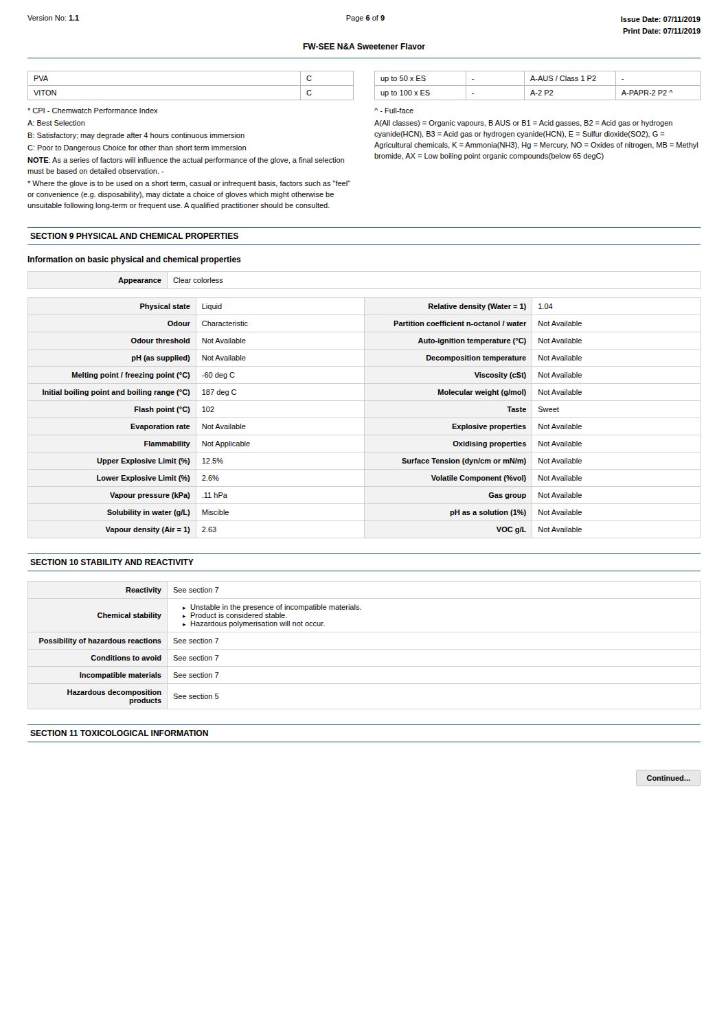Version No: 1.1
Page 6 of 9
Issue Date: 07/11/2019
Print Date: 07/11/2019
FW-SEE N&A Sweetener Flavor
| PVA | C |
| VITON | C |
* CPI - Chemwatch Performance Index
A: Best Selection
B: Satisfactory; may degrade after 4 hours continuous immersion
C: Poor to Dangerous Choice for other than short term immersion
NOTE: As a series of factors will influence the actual performance of the glove, a final selection must be based on detailed observation. -
* Where the glove is to be used on a short term, casual or infrequent basis, factors such as "feel" or convenience (e.g. disposability), may dictate a choice of gloves which might otherwise be unsuitable following long-term or frequent use. A qualified practitioner should be consulted.
| up to 50 x ES | - | A-AUS / Class 1 P2 | - |
| up to 100 x ES | - | A-2 P2 | A-PAPR-2 P2 ^ |
^ - Full-face
A(All classes) = Organic vapours, B AUS or B1 = Acid gasses, B2 = Acid gas or hydrogen cyanide(HCN), B3 = Acid gas or hydrogen cyanide(HCN), E = Sulfur dioxide(SO2), G = Agricultural chemicals, K = Ammonia(NH3), Hg = Mercury, NO = Oxides of nitrogen, MB = Methyl bromide, AX = Low boiling point organic compounds(below 65 degC)
SECTION 9 PHYSICAL AND CHEMICAL PROPERTIES
Information on basic physical and chemical properties
| Appearance | Clear colorless |
| Physical state | Liquid | Relative density (Water = 1) | 1.04 |
| Odour | Characteristic | Partition coefficient n-octanol / water | Not Available |
| Odour threshold | Not Available | Auto-ignition temperature (°C) | Not Available |
| pH (as supplied) | Not Available | Decomposition temperature | Not Available |
| Melting point / freezing point (°C) | -60 deg C | Viscosity (cSt) | Not Available |
| Initial boiling point and boiling range (°C) | 187 deg C | Molecular weight (g/mol) | Not Available |
| Flash point (°C) | 102 | Taste | Sweet |
| Evaporation rate | Not Available | Explosive properties | Not Available |
| Flammability | Not Applicable | Oxidising properties | Not Available |
| Upper Explosive Limit (%) | 12.5% | Surface Tension (dyn/cm or mN/m) | Not Available |
| Lower Explosive Limit (%) | 2.6% | Volatile Component (%vol) | Not Available |
| Vapour pressure (kPa) | .11 hPa | Gas group | Not Available |
| Solubility in water (g/L) | Miscible | pH as a solution (1%) | Not Available |
| Vapour density (Air = 1) | 2.63 | VOC g/L | Not Available |
SECTION 10 STABILITY AND REACTIVITY
| Reactivity | See section 7 |
| Chemical stability | Unstable in the presence of incompatible materials. Product is considered stable. Hazardous polymerisation will not occur. |
| Possibility of hazardous reactions | See section 7 |
| Conditions to avoid | See section 7 |
| Incompatible materials | See section 7 |
| Hazardous decomposition products | See section 5 |
SECTION 11 TOXICOLOGICAL INFORMATION
Continued...